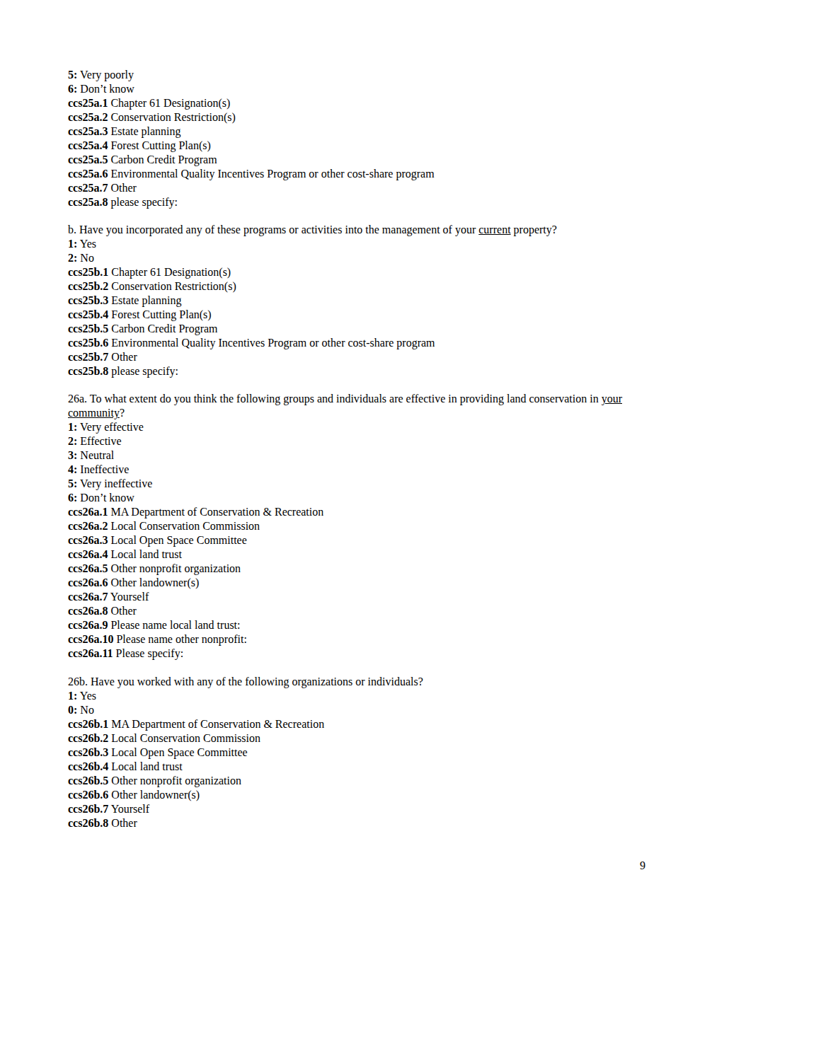5: Very poorly
6: Don’t know
ccs25a.1 Chapter 61 Designation(s)
ccs25a.2 Conservation Restriction(s)
ccs25a.3 Estate planning
ccs25a.4 Forest Cutting Plan(s)
ccs25a.5 Carbon Credit Program
ccs25a.6 Environmental Quality Incentives Program or other cost-share program
ccs25a.7 Other
ccs25a.8 please specify:
b. Have you incorporated any of these programs or activities into the management of your current property?
1: Yes
2: No
ccs25b.1 Chapter 61 Designation(s)
ccs25b.2 Conservation Restriction(s)
ccs25b.3 Estate planning
ccs25b.4 Forest Cutting Plan(s)
ccs25b.5 Carbon Credit Program
ccs25b.6 Environmental Quality Incentives Program or other cost-share program
ccs25b.7 Other
ccs25b.8 please specify:
26a. To what extent do you think the following groups and individuals are effective in providing land conservation in your community?
1: Very effective
2: Effective
3: Neutral
4: Ineffective
5: Very ineffective
6: Don’t know
ccs26a.1 MA Department of Conservation & Recreation
ccs26a.2 Local Conservation Commission
ccs26a.3 Local Open Space Committee
ccs26a.4 Local land trust
ccs26a.5 Other nonprofit organization
ccs26a.6 Other landowner(s)
ccs26a.7 Yourself
ccs26a.8 Other
ccs26a.9 Please name local land trust:
ccs26a.10 Please name other nonprofit:
ccs26a.11 Please specify:
26b. Have you worked with any of the following organizations or individuals?
1: Yes
0: No
ccs26b.1 MA Department of Conservation & Recreation
ccs26b.2 Local Conservation Commission
ccs26b.3 Local Open Space Committee
ccs26b.4 Local land trust
ccs26b.5 Other nonprofit organization
ccs26b.6 Other landowner(s)
ccs26b.7 Yourself
ccs26b.8 Other
9